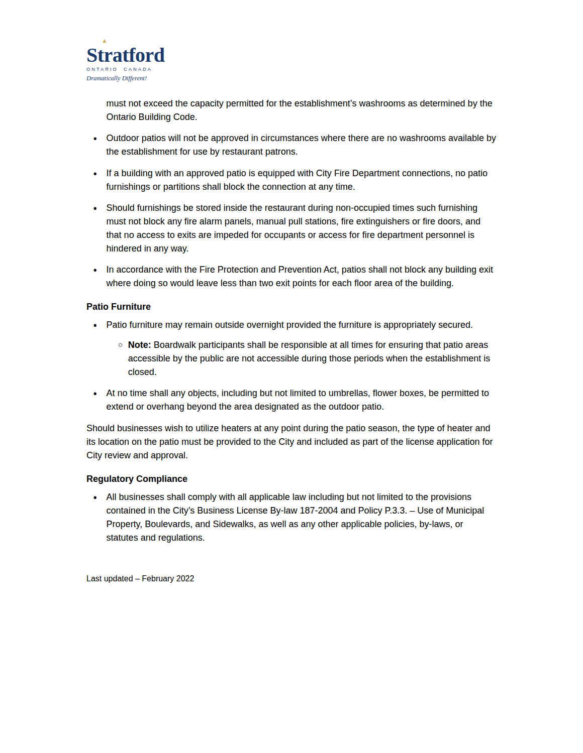▲
Stratford
ONTARIO CANADA
Dramatically Different!
must not exceed the capacity permitted for the establishment’s washrooms as determined by the Ontario Building Code.
Outdoor patios will not be approved in circumstances where there are no washrooms available by the establishment for use by restaurant patrons.
If a building with an approved patio is equipped with City Fire Department connections, no patio furnishings or partitions shall block the connection at any time.
Should furnishings be stored inside the restaurant during non-occupied times such furnishing must not block any fire alarm panels, manual pull stations, fire extinguishers or fire doors, and that no access to exits are impeded for occupants or access for fire department personnel is hindered in any way.
In accordance with the Fire Protection and Prevention Act, patios shall not block any building exit where doing so would leave less than two exit points for each floor area of the building.
Patio Furniture
Patio furniture may remain outside overnight provided the furniture is appropriately secured.
Note: Boardwalk participants shall be responsible at all times for ensuring that patio areas accessible by the public are not accessible during those periods when the establishment is closed.
At no time shall any objects, including but not limited to umbrellas, flower boxes, be permitted to extend or overhang beyond the area designated as the outdoor patio.
Should businesses wish to utilize heaters at any point during the patio season, the type of heater and its location on the patio must be provided to the City and included as part of the license application for City review and approval.
Regulatory Compliance
All businesses shall comply with all applicable law including but not limited to the provisions contained in the City’s Business License By-law 187-2004 and Policy P.3.3. – Use of Municipal Property, Boulevards, and Sidewalks, as well as any other applicable policies, by-laws, or statutes and regulations.
Last updated – February 2022